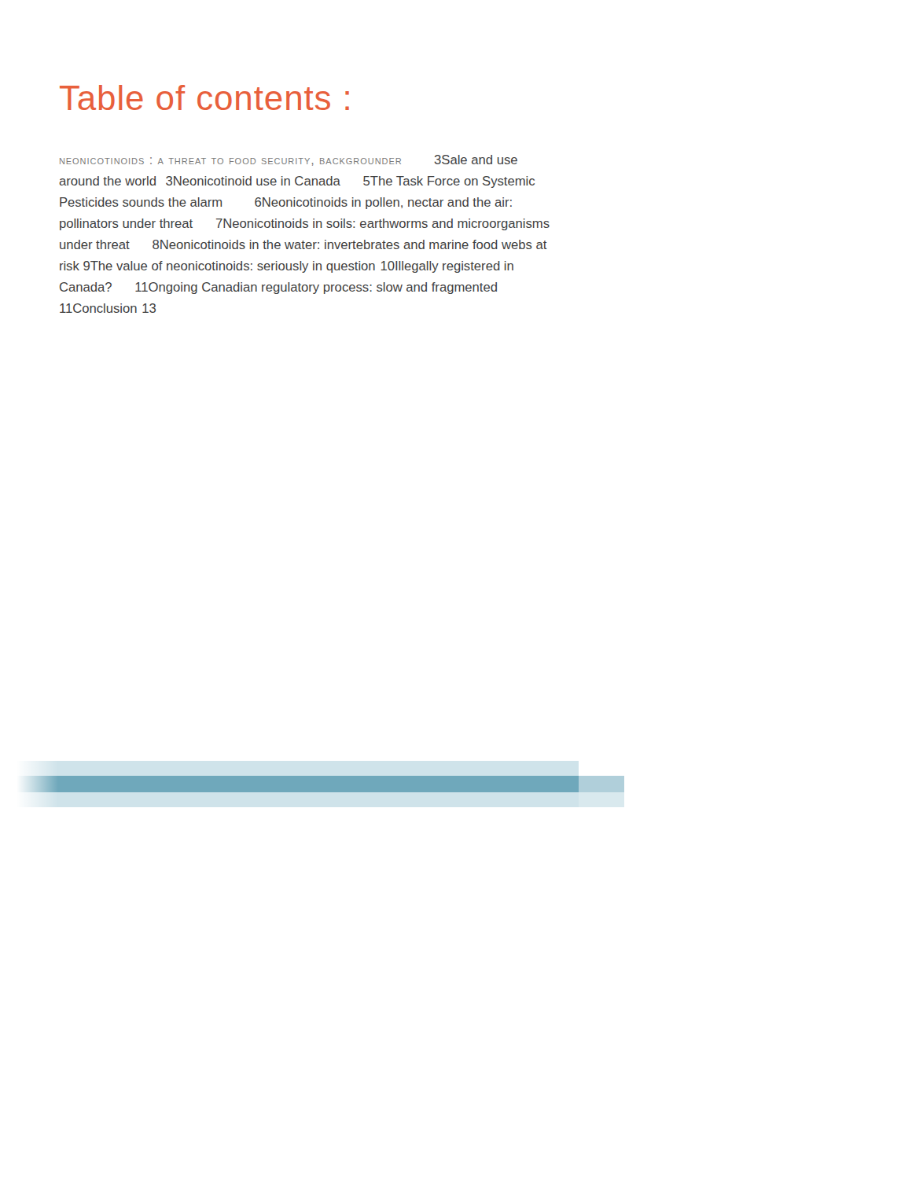Table of contents :
Neonicotinoids : a threat to food security, backgrounder 3Sale and use around the world 3Neonicotinoid use in Canada 5The Task Force on Systemic Pesticides sounds the alarm 6Neonicotinoids in pollen, nectar and the air: pollinators under threat 7Neonicotinoids in soils: earthworms and microorganisms under threat 8Neonicotinoids in the water: invertebrates and marine food webs at risk 9The value of neonicotinoids: seriously in question 10Illegally registered in Canada? 11Ongoing Canadian regulatory process: slow and fragmented 11Conclusion 13